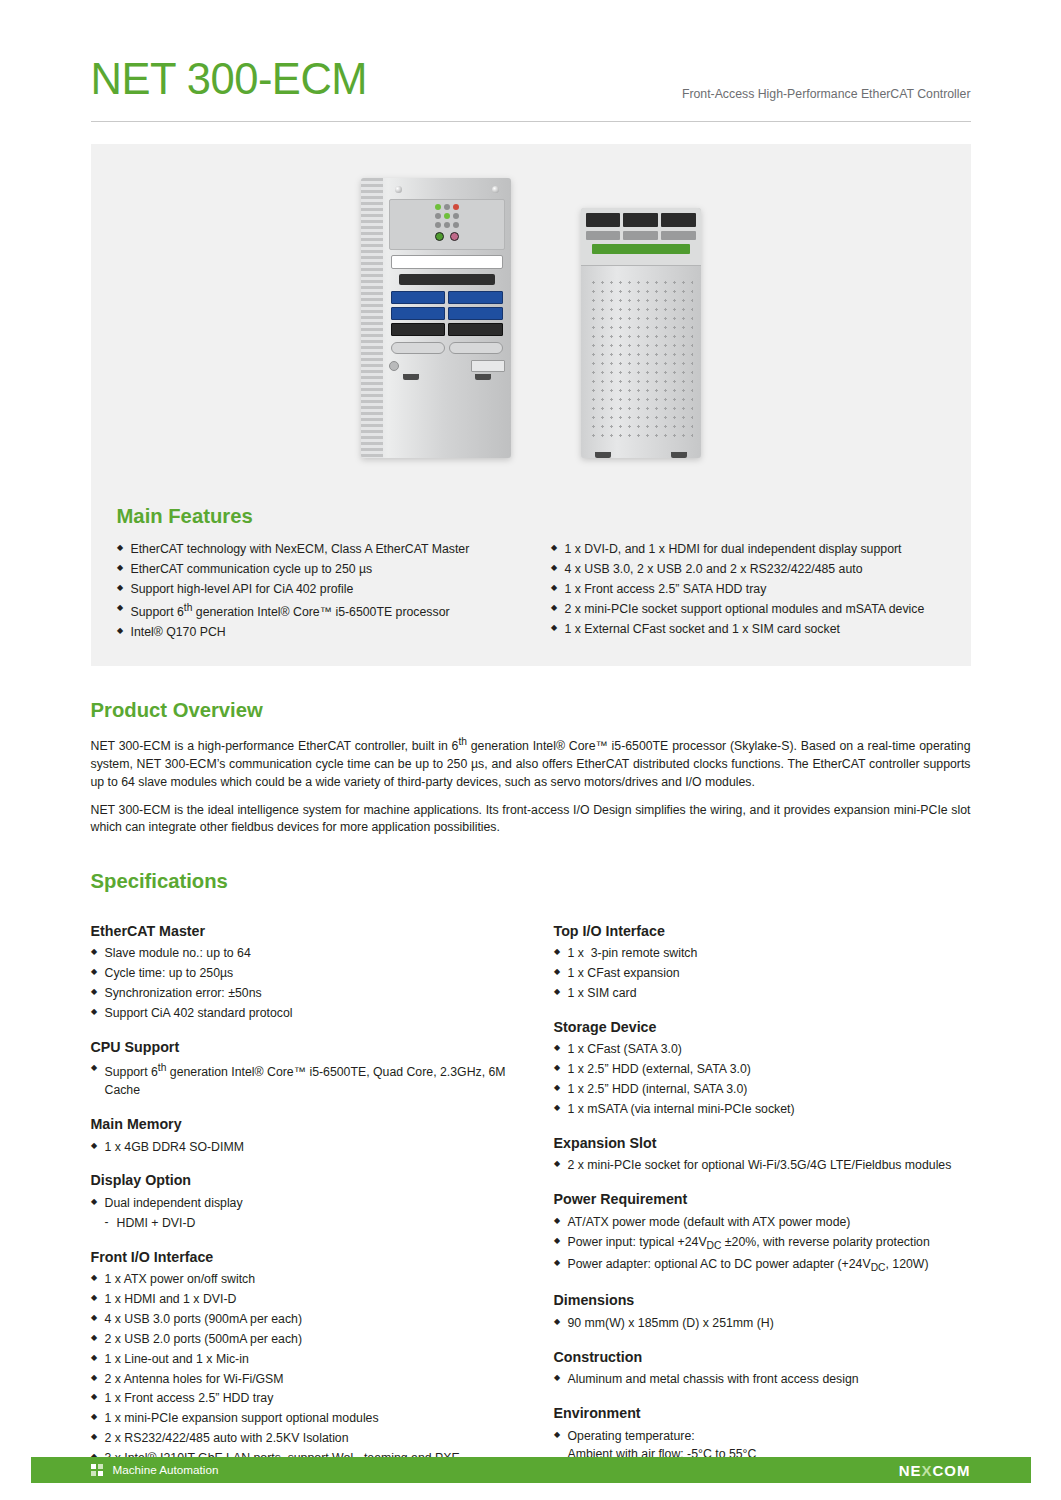NET 300-ECM
Front-Access High-Performance EtherCAT Controller
Main Features
EtherCAT technology with NexECM, Class A EtherCAT Master
EtherCAT communication cycle up to 250 µs
Support high-level API for CiA 402 profile
Support 6th generation Intel® Core™ i5-6500TE processor
Intel® Q170 PCH
1 x DVI-D, and 1 x HDMI for dual independent display support
4 x USB 3.0, 2 x USB 2.0 and 2 x RS232/422/485 auto
1 x Front access 2.5” SATA HDD tray
2 x mini-PCIe socket support optional modules and mSATA device
1 x External CFast socket and 1 x SIM card socket
Product Overview
NET 300-ECM is a high-performance EtherCAT controller, built in 6th generation Intel® Core™ i5-6500TE processor (Skylake-S). Based on a real-time operating system, NET 300-ECM’s communication cycle time can be up to 250 µs, and also offers EtherCAT distributed clocks functions. The EtherCAT controller supports up to 64 slave modules which could be a wide variety of third-party devices, such as servo motors/drives and I/O modules.
NET 300-ECM is the ideal intelligence system for machine applications. Its front-access I/O Design simplifies the wiring, and it provides expansion mini-PCIe slot which can integrate other fieldbus devices for more application possibilities.
Specifications
EtherCAT Master
Slave module no.: up to 64
Cycle time: up to 250µs
Synchronization error: ±50ns
Support CiA 402 standard protocol
CPU Support
Support 6th generation Intel® Core™ i5-6500TE, Quad Core, 2.3GHz, 6M Cache
Main Memory
1 x 4GB DDR4 SO-DIMM
Display Option
Dual independent display
HDMI + DVI-D
Front I/O Interface
1 x ATX power on/off switch
1 x HDMI and 1 x DVI-D
4 x USB 3.0 ports (900mA per each)
2 x USB 2.0 ports (500mA per each)
1 x Line-out and 1 x Mic-in
2 x Antenna holes for Wi-Fi/GSM
1 x Front access 2.5” HDD tray
1 x mini-PCIe expansion support optional modules
2 x RS232/422/485 auto with 2.5KV Isolation
3 x Intel® I210IT GbE LAN ports, support WoL, teaming and PXE
Top I/O Interface
1 x 3-pin remote switch
1 x CFast expansion
1 x SIM card
Storage Device
1 x CFast (SATA 3.0)
1 x 2.5” HDD (external, SATA 3.0)
1 x 2.5” HDD (internal, SATA 3.0)
1 x mSATA (via internal mini-PCIe socket)
Expansion Slot
2 x mini-PCIe socket for optional Wi-Fi/3.5G/4G LTE/Fieldbus modules
Power Requirement
AT/ATX power mode (default with ATX power mode)
Power input: typical +24VDC ±20%, with reverse polarity protection
Power adapter: optional AC to DC power adapter (+24VDC, 120W)
Dimensions
90 mm(W) x 185mm (D) x 251mm (H)
Construction
Aluminum and metal chassis with front access design
Environment
Operating temperature:
Ambient with air flow: -5°C to 55°C
(according to IEC60068-2-1, IEC60068-2-2, IEC60068-2-14)
Machine Automation
NEXCOM